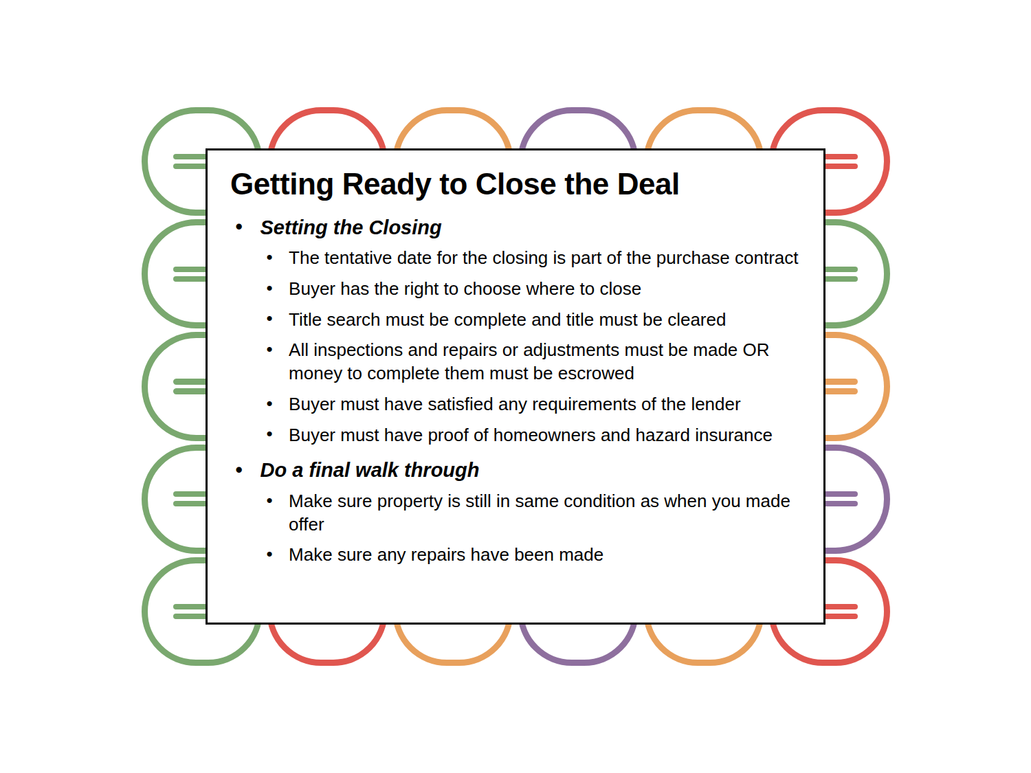Getting Ready to Close the Deal
Setting the Closing
The tentative date for the closing is part of the purchase contract
Buyer has the right to choose where to close
Title search must be complete and title must be cleared
All inspections and repairs or adjustments must be made OR money to complete them must be escrowed
Buyer must have satisfied any requirements of the lender
Buyer must have proof of homeowners and hazard insurance
Do a final walk through
Make sure property is still in same condition as when you made offer
Make sure any repairs have been made